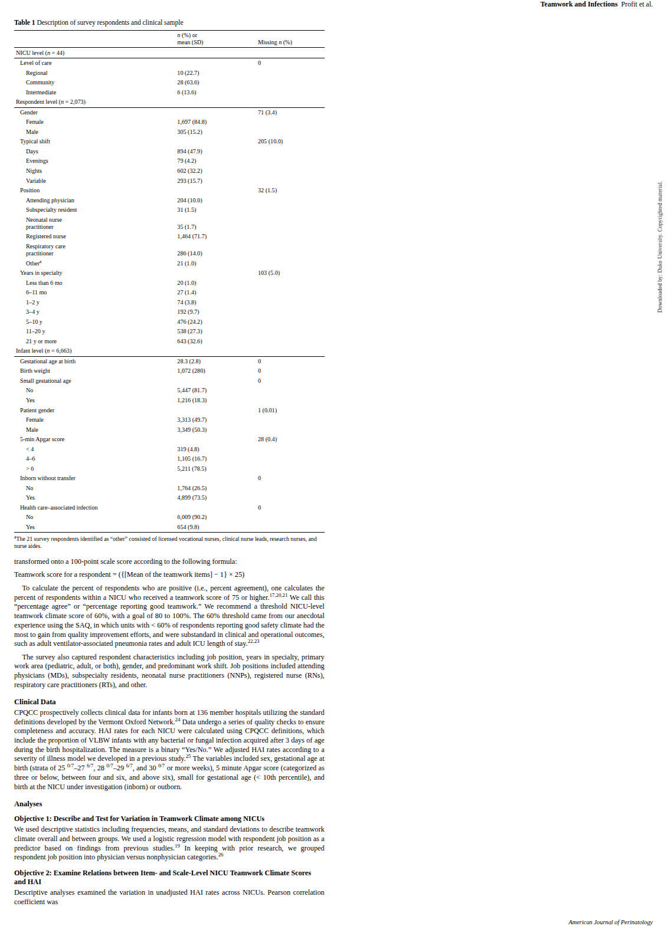Downloaded by: Duke University. Copyrighted material.
Teamwork and Infections Profit et al.
Table 1 Description of survey respondents and clinical sample
| | n (%) or mean (SD) | Missing n (%) |
| --- | --- | --- |
| NICU level ( n = 44) |
| Level of care | | 0 |
| Regional | 10 (22.7) | |
| Community | 28 (63.6) | |
| Intermediate | 6 (13.6) | |
| Respondent level ( n = 2,073) |
| Gender | | 71 (3.4) |
| Female | 1,697 (84.8) | |
| Male | 305 (15.2) | |
| Typical shift | | 205 (10.0) |
| Days | 894 (47.9) | |
| Evenings | 79 (4.2) | |
| Nights | 602 (32.2) | |
| Variable | 293 (15.7) | |
| Position | | 32 (1.5) |
| Attending physician | 204 (10.0) | |
| Subspecialty resident | 31 (1.5) | |
| Neonatal nurse practitioner | 35 (1.7) | |
| Registered nurse | 1,464 (71.7) | |
| Respiratory care practitioner | 286 (14.0) | |
| Other a | 21 (1.0) | |
| Years in specialty | | 103 (5.0) |
| Less than 6 mo | 20 (1.0) | |
| 6–11 mo | 27 (1.4) | |
| 1–2 y | 74 (3.8) | |
| 3–4 y | 192 (9.7) | |
| 5–10 y | 476 (24.2) | |
| 11–20 y | 538 (27.3) | |
| 21 y or more | 643 (32.6) | |
| Infant level ( n = 6,663) |
| Gestational age at birth | 28.3 (2.8) | 0 |
| Birth weight | 1,072 (280) | 0 |
| Small gestational age | | 0 |
| No | 5,447 (81.7) | |
| Yes | 1,216 (18.3) | |
| Patient gender | | 1 (0.01) |
| Female | 3,313 (49.7) | |
| Male | 3,349 (50.3) | |
| 5-min Apgar score | | 28 (0.4) |
| < 4 | 319 (4.8) | |
| 4–6 | 1,105 (16.7) | |
| > 6 | 5,211 (78.5) | |
| Inborn without transfer | | 0 |
| No | 1,764 (26.5) | |
| Yes | 4,899 (73.5) | |
| Health care–associated infection | | 0 |
| No | 6,009 (90.2) | |
| Yes | 654 (9.8) | |
aThe 21 survey respondents identified as “other” consisted of licensed vocational nurses, clinical nurse leads, research nurses, and nurse aides.
transformed onto a 100-point scale score according to the following formula:
Teamwork score for a respondent = ({[Mean of the teamwork items] − 1} × 25)
To calculate the percent of respondents who are positive (i.e., percent agreement), one calculates the percent of respondents within a NICU who received a teamwork score of 75 or higher.17,20,21 We call this “percentage agree” or “percentage reporting good teamwork.” We recommend a threshold NICU-level teamwork climate score of 60%, with a goal of 80 to 100%. The 60% threshold came from our anecdotal experience using the SAQ, in which units with < 60% of respondents reporting good safety climate had the most to gain from quality improvement efforts, and were substandard in clinical and operational outcomes, such as adult ventilator-associated pneumonia rates and adult ICU length of stay.22,23
The survey also captured respondent characteristics including job position, years in specialty, primary work area (pediatric, adult, or both), gender, and predominant work shift. Job positions included attending physicians (MDs), subspecialty residents, neonatal nurse practitioners (NNPs), registered nurse (RNs), respiratory care practitioners (RTs), and other.
Clinical Data
CPQCC prospectively collects clinical data for infants born at 136 member hospitals utilizing the standard definitions developed by the Vermont Oxford Network.24 Data undergo a series of quality checks to ensure completeness and accuracy. HAI rates for each NICU were calculated using CPQCC definitions, which include the proportion of VLBW infants with any bacterial or fungal infection acquired after 3 days of age during the birth hospitalization. The measure is a binary “Yes/No.” We adjusted HAI rates according to a severity of illness model we developed in a previous study.25 The variables included sex, gestational age at birth (strata of 25 0/7–27 6/7, 28 0/7–29 6/7, and 30 0/7 or more weeks), 5 minute Apgar score (categorized as three or below, between four and six, and above six), small for gestational age (< 10th percentile), and birth at the NICU under investigation (inborn) or outborn.
Analyses
Objective 1: Describe and Test for Variation in Teamwork Climate among NICUs
We used descriptive statistics including frequencies, means, and standard deviations to describe teamwork climate overall and between groups. We used a logistic regression model with respondent job position as a predictor based on findings from previous studies.19 In keeping with prior research, we grouped respondent job position into physician versus nonphysician categories.26
Objective 2: Examine Relations between Item- and Scale-Level NICU Teamwork Climate Scores and HAI
Descriptive analyses examined the variation in unadjusted HAI rates across NICUs. Pearson correlation coefficient was
American Journal of Perinatology